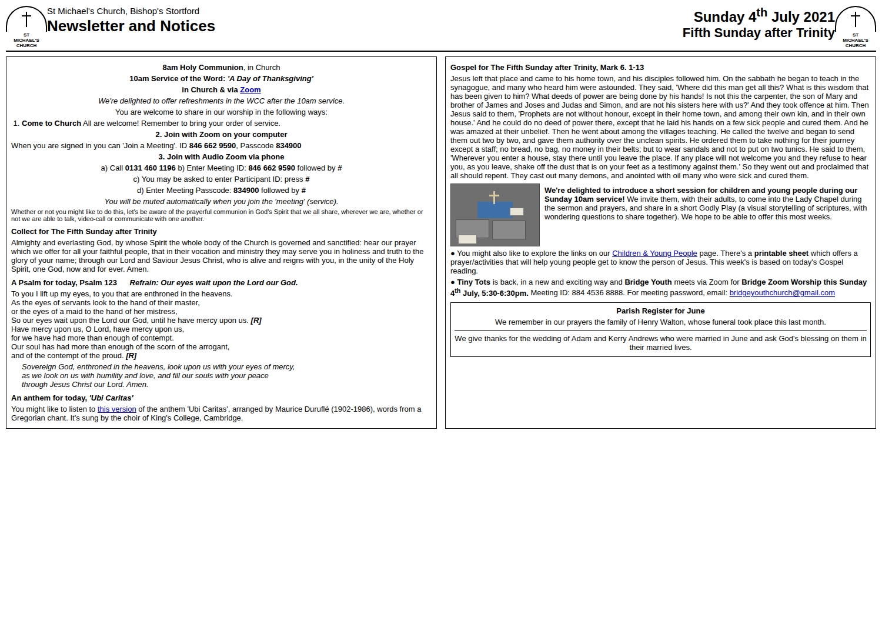ST
MICHAEL'S
CHURCH
St Michael's Church, Bishop's Stortford
Newsletter and Notices
Sunday 4th July 2021
Fifth Sunday after Trinity
ST
MICHAEL'S
CHURCH
8am Holy Communion, in Church
10am Service of the Word: 'A Day of Thanksgiving'
in Church & via Zoom
We're delighted to offer refreshments in the WCC after the 10am service.
You are welcome to share in our worship in the following ways:
Come to Church All are welcome! Remember to bring your order of service.
2. Join with Zoom on your computer
When you are signed in you can 'Join a Meeting'. ID 846 662 9590, Passcode 834900
3. Join with Audio Zoom via phone
a) Call 0131 460 1196 b) Enter Meeting ID: 846 662 9590 followed by #
c) You may be asked to enter Participant ID: press #
d) Enter Meeting Passcode: 834900 followed by #
You will be muted automatically when you join the 'meeting' (service).
Whether or not you might like to do this, let's be aware of the prayerful communion in God's Spirit that we all share, wherever we are, whether or not we are able to talk, video-call or communicate with one another.
Collect for The Fifth Sunday after Trinity
Almighty and everlasting God, by whose Spirit the whole body of the Church is governed and sanctified: hear our prayer which we offer for all your faithful people, that in their vocation and ministry they may serve you in holiness and truth to the glory of your name; through our Lord and Saviour Jesus Christ, who is alive and reigns with you, in the unity of the Holy Spirit, one God, now and for ever. Amen.
A Psalm for today, Psalm 123 Refrain: Our eyes wait upon the Lord our God.
To you I lift up my eyes, to you that are enthroned in the heavens.
As the eyes of servants look to the hand of their master,
or the eyes of a maid to the hand of her mistress,
So our eyes wait upon the Lord our God, until he have mercy upon us. [R]
Have mercy upon us, O Lord, have mercy upon us,
for we have had more than enough of contempt.
Our soul has had more than enough of the scorn of the arrogant,
and of the contempt of the proud. [R]
Sovereign God, enthroned in the heavens, look upon us with your eyes of mercy,
as we look on us with humility and love, and fill our souls with your peace
through Jesus Christ our Lord. Amen.
An anthem for today, 'Ubi Caritas'
You might like to listen to this version of the anthem 'Ubi Caritas', arranged by Maurice Duruflé (1902-1986), words from a Gregorian chant. It's sung by the choir of King's College, Cambridge.
Gospel for The Fifth Sunday after Trinity, Mark 6. 1-13
Jesus left that place and came to his home town, and his disciples followed him. On the sabbath he began to teach in the synagogue, and many who heard him were astounded. They said, 'Where did this man get all this? What is this wisdom that has been given to him? What deeds of power are being done by his hands! Is not this the carpenter, the son of Mary and brother of James and Joses and Judas and Simon, and are not his sisters here with us?' And they took offence at him. Then Jesus said to them, 'Prophets are not without honour, except in their home town, and among their own kin, and in their own house.' And he could do no deed of power there, except that he laid his hands on a few sick people and cured them. And he was amazed at their unbelief. Then he went about among the villages teaching. He called the twelve and began to send them out two by two, and gave them authority over the unclean spirits. He ordered them to take nothing for their journey except a staff; no bread, no bag, no money in their belts; but to wear sandals and not to put on two tunics. He said to them, 'Wherever you enter a house, stay there until you leave the place. If any place will not welcome you and they refuse to hear you, as you leave, shake off the dust that is on your feet as a testimony against them.' So they went out and proclaimed that all should repent. They cast out many demons, and anointed with oil many who were sick and cured them.
We're delighted to introduce a short session for children and young people during our Sunday 10am service! We invite them, with their adults, to come into the Lady Chapel during the sermon and prayers, and share in a short Godly Play (a visual storytelling of scriptures, with wondering questions to share together). We hope to be able to offer this most weeks.
● You might also like to explore the links on our Children & Young People page. There's a printable sheet which offers a prayer/activities that will help young people get to know the person of Jesus. This week's is based on today's Gospel reading.
● Tiny Tots is back, in a new and exciting way and Bridge Youth meets via Zoom for Bridge Zoom Worship this Sunday 4th July, 5:30-6:30pm. Meeting ID: 884 4536 8888. For meeting password, email: bridgeyouthchurch@gmail.com
Parish Register for June
We remember in our prayers the family of Henry Walton, whose funeral took place this last month.
We give thanks for the wedding of Adam and Kerry Andrews who were married in June and ask God's blessing on them in their married lives.